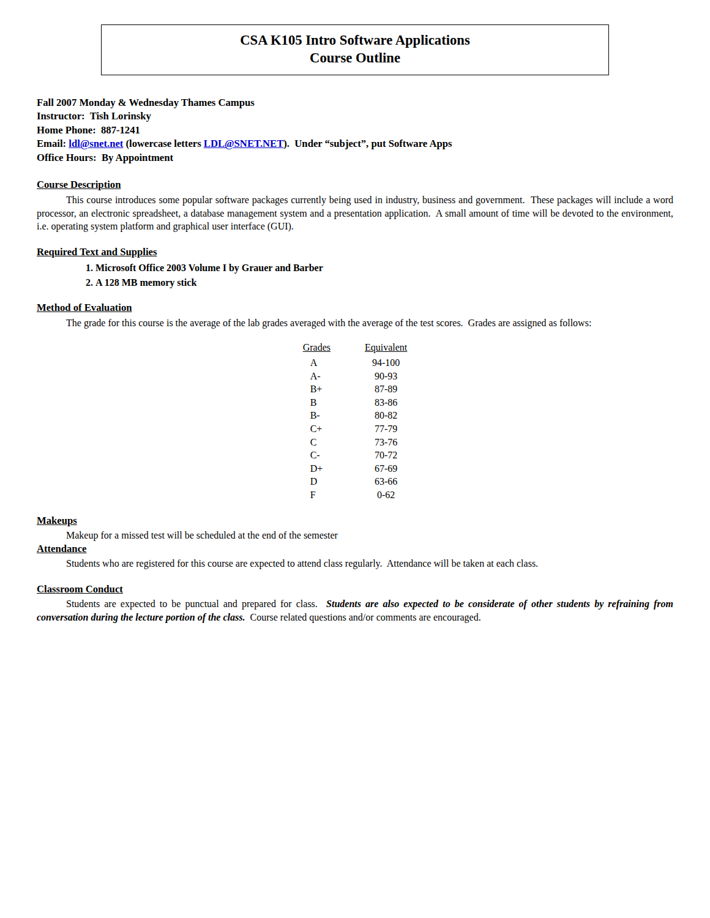CSA K105 Intro Software Applications
Course Outline
Fall 2007 Monday & Wednesday Thames Campus
Instructor: Tish Lorinsky
Home Phone: 887-1241
Email: ldl@snet.net (lowercase letters LDL@SNET.NET). Under “subject”, put Software Apps
Office Hours: By Appointment
Course Description
This course introduces some popular software packages currently being used in industry, business and government. These packages will include a word processor, an electronic spreadsheet, a database management system and a presentation application. A small amount of time will be devoted to the environment, i.e. operating system platform and graphical user interface (GUI).
Required Text and Supplies
Microsoft Office 2003 Volume I by Grauer and Barber
A 128 MB memory stick
Method of Evaluation
The grade for this course is the average of the lab grades averaged with the average of the test scores. Grades are assigned as follows:
| Grades | Equivalent |
| --- | --- |
| A | 94-100 |
| A- | 90-93 |
| B+ | 87-89 |
| B | 83-86 |
| B- | 80-82 |
| C+ | 77-79 |
| C | 73-76 |
| C- | 70-72 |
| D+ | 67-69 |
| D | 63-66 |
| F | 0-62 |
Makeups
Makeup for a missed test will be scheduled at the end of the semester
Attendance
Students who are registered for this course are expected to attend class regularly. Attendance will be taken at each class.
Classroom Conduct
Students are expected to be punctual and prepared for class. Students are also expected to be considerate of other students by refraining from conversation during the lecture portion of the class. Course related questions and/or comments are encouraged.